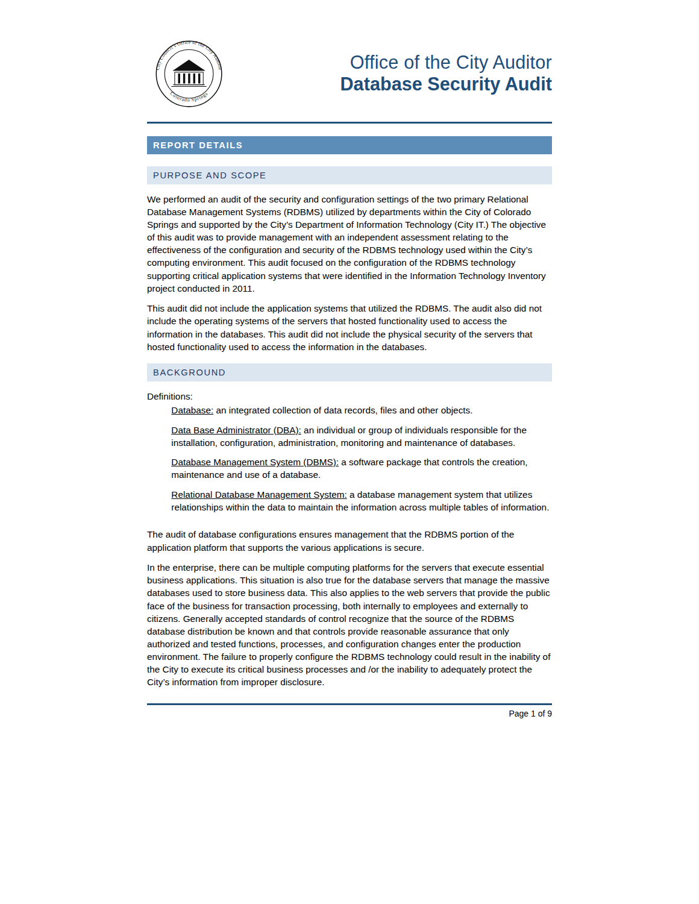City Council’s Office of the City Auditor Colorado Springs
Office of the City Auditor
Database Security Audit
REPORT DETAILS
PURPOSE AND SCOPE
We performed an audit of the security and configuration settings of the two primary Relational Database Management Systems (RDBMS) utilized by departments within the City of Colorado Springs and supported by the City’s Department of Information Technology (City IT.) The objective of this audit was to provide management with an independent assessment relating to the effectiveness of the configuration and security of the RDBMS technology used within the City’s computing environment. This audit focused on the configuration of the RDBMS technology supporting critical application systems that were identified in the Information Technology Inventory project conducted in 2011.
This audit did not include the application systems that utilized the RDBMS. The audit also did not include the operating systems of the servers that hosted functionality used to access the information in the databases. This audit did not include the physical security of the servers that hosted functionality used to access the information in the databases.
BACKGROUND
Definitions:
Database: an integrated collection of data records, files and other objects.
Data Base Administrator (DBA): an individual or group of individuals responsible for the installation, configuration, administration, monitoring and maintenance of databases.
Database Management System (DBMS): a software package that controls the creation, maintenance and use of a database.
Relational Database Management System: a database management system that utilizes relationships within the data to maintain the information across multiple tables of information.
The audit of database configurations ensures management that the RDBMS portion of the application platform that supports the various applications is secure.
In the enterprise, there can be multiple computing platforms for the servers that execute essential business applications. This situation is also true for the database servers that manage the massive databases used to store business data. This also applies to the web servers that provide the public face of the business for transaction processing, both internally to employees and externally to citizens. Generally accepted standards of control recognize that the source of the RDBMS database distribution be known and that controls provide reasonable assurance that only authorized and tested functions, processes, and configuration changes enter the production environment. The failure to properly configure the RDBMS technology could result in the inability of the City to execute its critical business processes and /or the inability to adequately protect the City’s information from improper disclosure.
Page 1 of 9